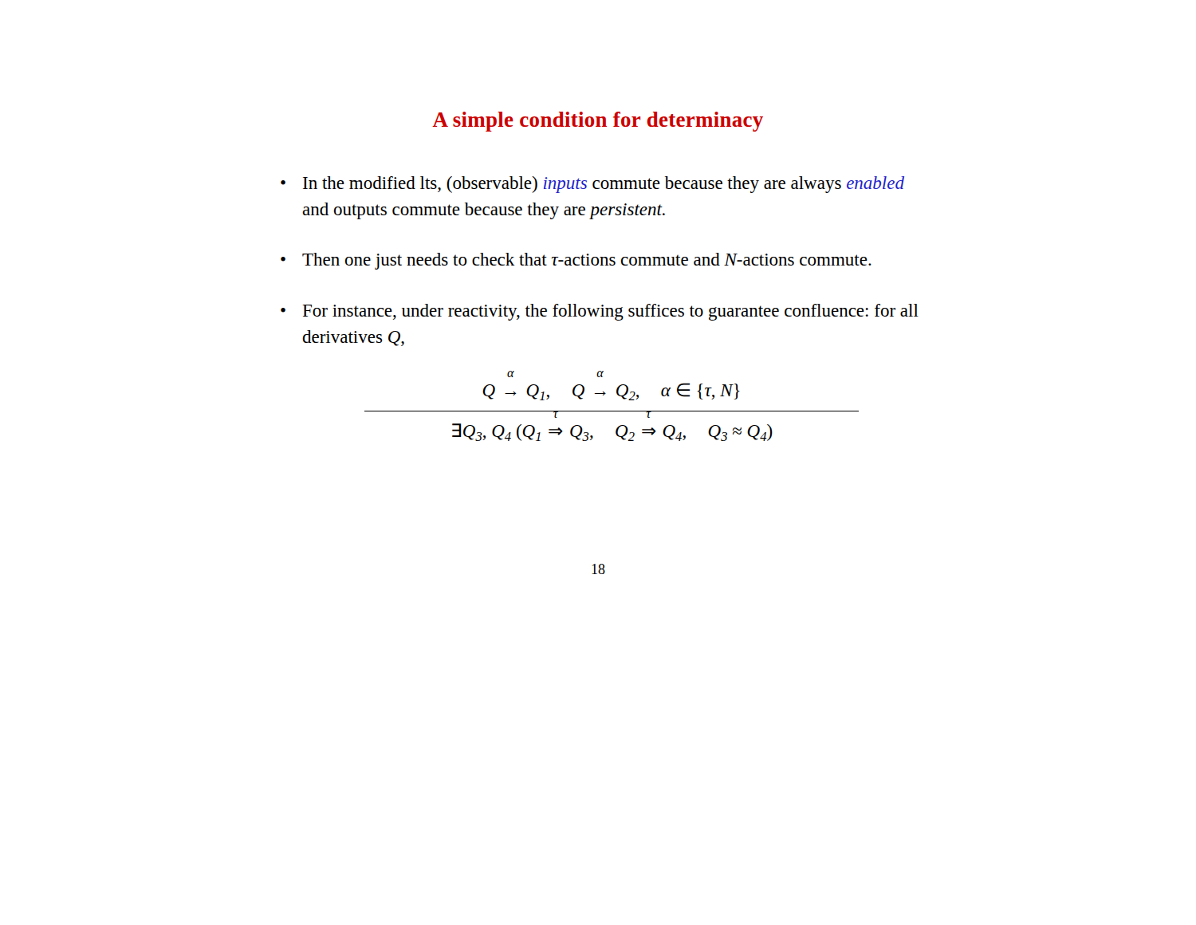A simple condition for determinacy
In the modified lts, (observable) inputs commute because they are always enabled and outputs commute because they are persistent.
Then one just needs to check that τ-actions commute and N-actions commute.
For instance, under reactivity, the following suffices to guarantee confluence: for all derivatives Q,
Q α→ Q1, Q α→ Q2, α ∈ {τ, N}
∃Q3, Q4 (Q1 τ⇒ Q3, Q2 τ⇒ Q4, Q3 ≈ Q4)
18